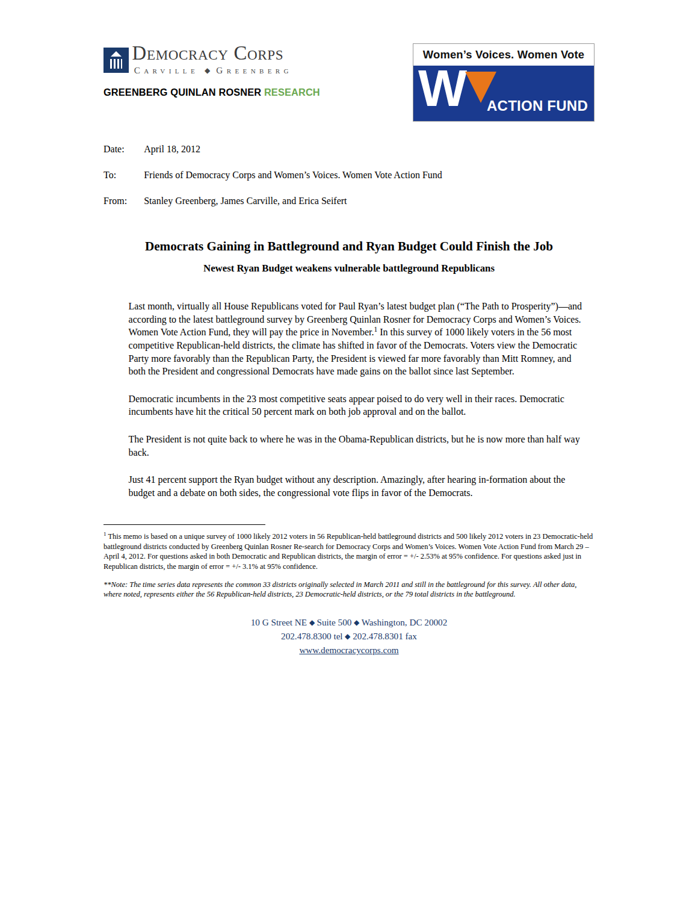Democracy Corps
Carville ◆ Greenberg
GREENBERG QUINLAN ROSNER RESEARCH
Women’s Voices. Women Vote
W
ACTION FUND
Date: April 18, 2012
To: Friends of Democracy Corps and Women’s Voices. Women Vote Action Fund
From: Stanley Greenberg, James Carville, and Erica Seifert
Democrats Gaining in Battleground and Ryan Budget Could Finish the Job
Newest Ryan Budget weakens vulnerable battleground Republicans
Last month, virtually all House Republicans voted for Paul Ryan’s latest budget plan (“The Path to Prosperity”)—and according to the latest battleground survey by Greenberg Quinlan Rosner for Democracy Corps and Women’s Voices. Women Vote Action Fund, they will pay the price in November.1 In this survey of 1000 likely voters in the 56 most competitive Republican-held districts, the climate has shifted in favor of the Democrats. Voters view the Democratic Party more favorably than the Republican Party, the President is viewed far more favorably than Mitt Romney, and both the President and congressional Democrats have made gains on the ballot since last September.
Democratic incumbents in the 23 most competitive seats appear poised to do very well in their races. Democratic incumbents have hit the critical 50 percent mark on both job approval and on the ballot.
The President is not quite back to where he was in the Obama-Republican districts, but he is now more than half way back.
Just 41 percent support the Ryan budget without any description. Amazingly, after hearing in-formation about the budget and a debate on both sides, the congressional vote flips in favor of the Democrats.
1 This memo is based on a unique survey of 1000 likely 2012 voters in 56 Republican-held battleground districts and 500 likely 2012 voters in 23 Democratic-held battleground districts conducted by Greenberg Quinlan Rosner Re-search for Democracy Corps and Women’s Voices. Women Vote Action Fund from March 29 – April 4, 2012. For questions asked in both Democratic and Republican districts, the margin of error = +/- 2.53% at 95% confidence. For questions asked just in Republican districts, the margin of error = +/- 3.1% at 95% confidence.
**Note: The time series data represents the common 33 districts originally selected in March 2011 and still in the battleground for this survey. All other data, where noted, represents either the 56 Republican-held districts, 23 Democratic-held districts, or the 79 total districts in the battleground.
10 G Street NE ◆ Suite 500 ◆ Washington, DC 20002
202.478.8300 tel ◆ 202.478.8301 fax
www.democracycorps.com